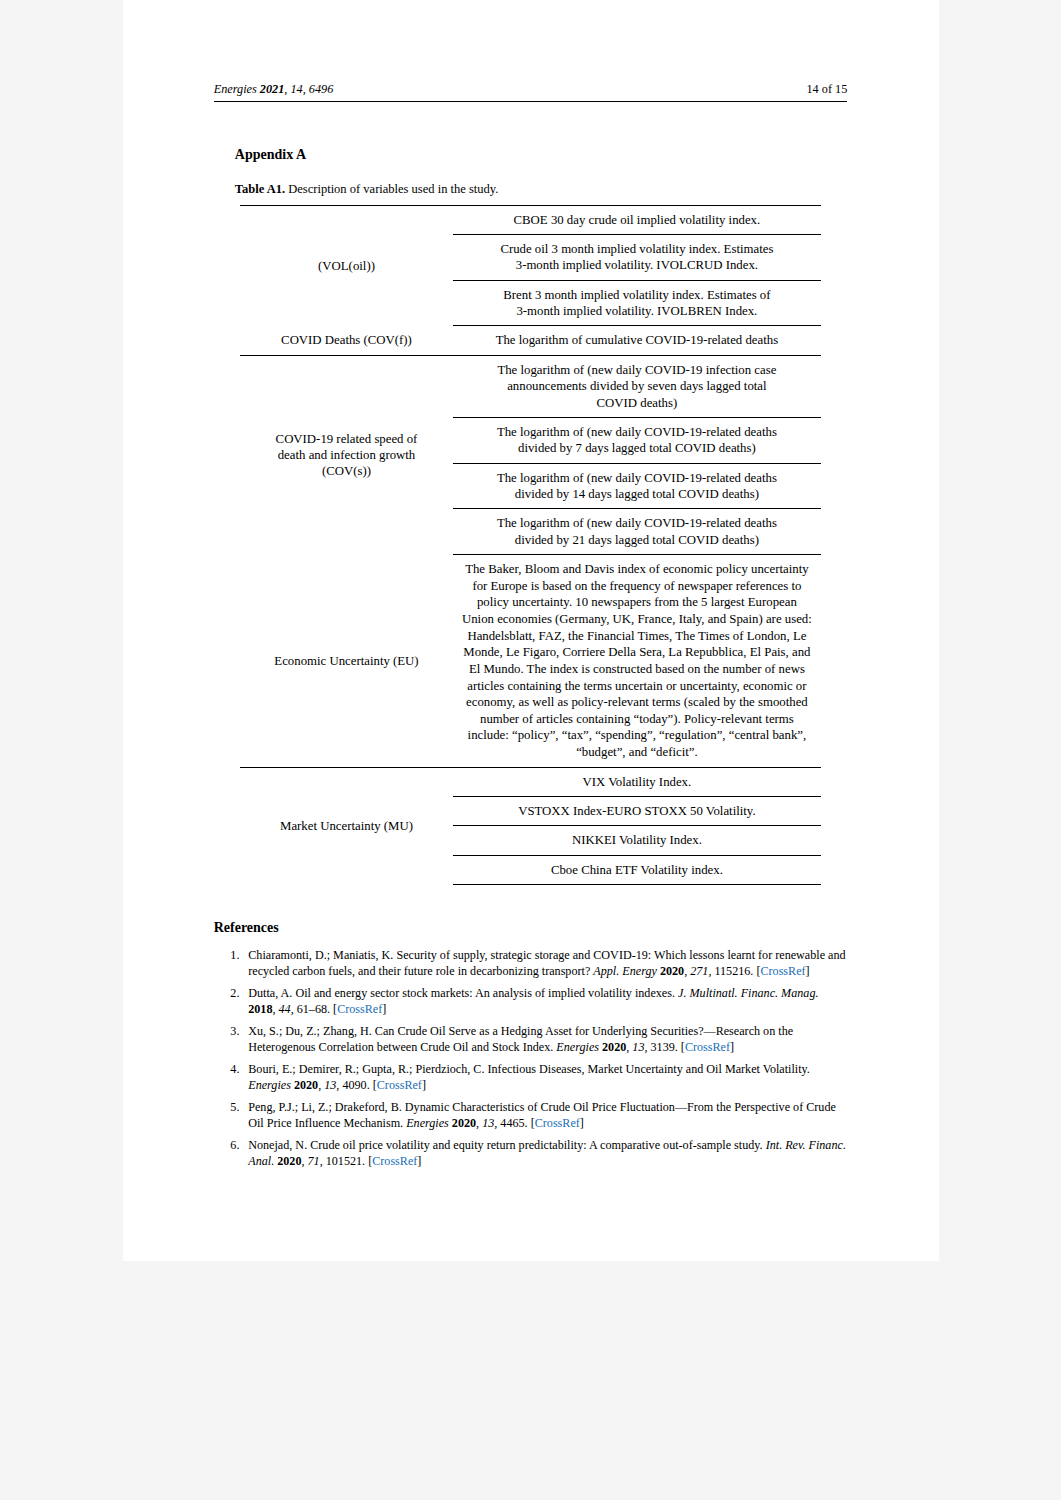Energies 2021, 14, 6496
14 of 15
Appendix A
Table A1. Description of variables used in the study.
| (VOL(oil)) | CBOE 30 day crude oil implied volatility index. |
| Crude oil 3 month implied volatility index. Estimates 3-month implied volatility. IVOLCRUD Index. |
| Brent 3 month implied volatility index. Estimates of 3-month implied volatility. IVOLBREN Index. |
| COVID Deaths (COV(f)) | The logarithm of cumulative COVID-19-related deaths |
| COVID-19 related speed of death and infection growth (COV(s)) | The logarithm of (new daily COVID-19 infection case announcements divided by seven days lagged total COVID deaths) |
| The logarithm of (new daily COVID-19-related deaths divided by 7 days lagged total COVID deaths) |
| The logarithm of (new daily COVID-19-related deaths divided by 14 days lagged total COVID deaths) |
| The logarithm of (new daily COVID-19-related deaths divided by 21 days lagged total COVID deaths) |
| Economic Uncertainty (EU) | The Baker, Bloom and Davis index of economic policy uncertainty for Europe is based on the frequency of newspaper references to policy uncertainty. 10 newspapers from the 5 largest European Union economies (Germany, UK, France, Italy, and Spain) are used: Handelsblatt, FAZ, the Financial Times, The Times of London, Le Monde, Le Figaro, Corriere Della Sera, La Repubblica, El Pais, and El Mundo. The index is constructed based on the number of news articles containing the terms uncertain or uncertainty, economic or economy, as well as policy-relevant terms (scaled by the smoothed number of articles containing “today”). Policy-relevant terms include: “policy”, “tax”, “spending”, “regulation”, “central bank”, “budget”, and “deficit”. |
| Market Uncertainty (MU) | VIX Volatility Index. |
| VSTOXX Index-EURO STOXX 50 Volatility. |
| NIKKEI Volatility Index. |
| Cboe China ETF Volatility index. |
References
Chiaramonti, D.; Maniatis, K. Security of supply, strategic storage and COVID-19: Which lessons learnt for renewable and recycled carbon fuels, and their future role in decarbonizing transport? Appl. Energy 2020, 271, 115216. [CrossRef]
Dutta, A. Oil and energy sector stock markets: An analysis of implied volatility indexes. J. Multinatl. Financ. Manag. 2018, 44, 61–68. [CrossRef]
Xu, S.; Du, Z.; Zhang, H. Can Crude Oil Serve as a Hedging Asset for Underlying Securities?—Research on the Heterogenous Correlation between Crude Oil and Stock Index. Energies 2020, 13, 3139. [CrossRef]
Bouri, E.; Demirer, R.; Gupta, R.; Pierdzioch, C. Infectious Diseases, Market Uncertainty and Oil Market Volatility. Energies 2020, 13, 4090. [CrossRef]
Peng, P.J.; Li, Z.; Drakeford, B. Dynamic Characteristics of Crude Oil Price Fluctuation—From the Perspective of Crude Oil Price Influence Mechanism. Energies 2020, 13, 4465. [CrossRef]
Nonejad, N. Crude oil price volatility and equity return predictability: A comparative out-of-sample study. Int. Rev. Financ. Anal. 2020, 71, 101521. [CrossRef]